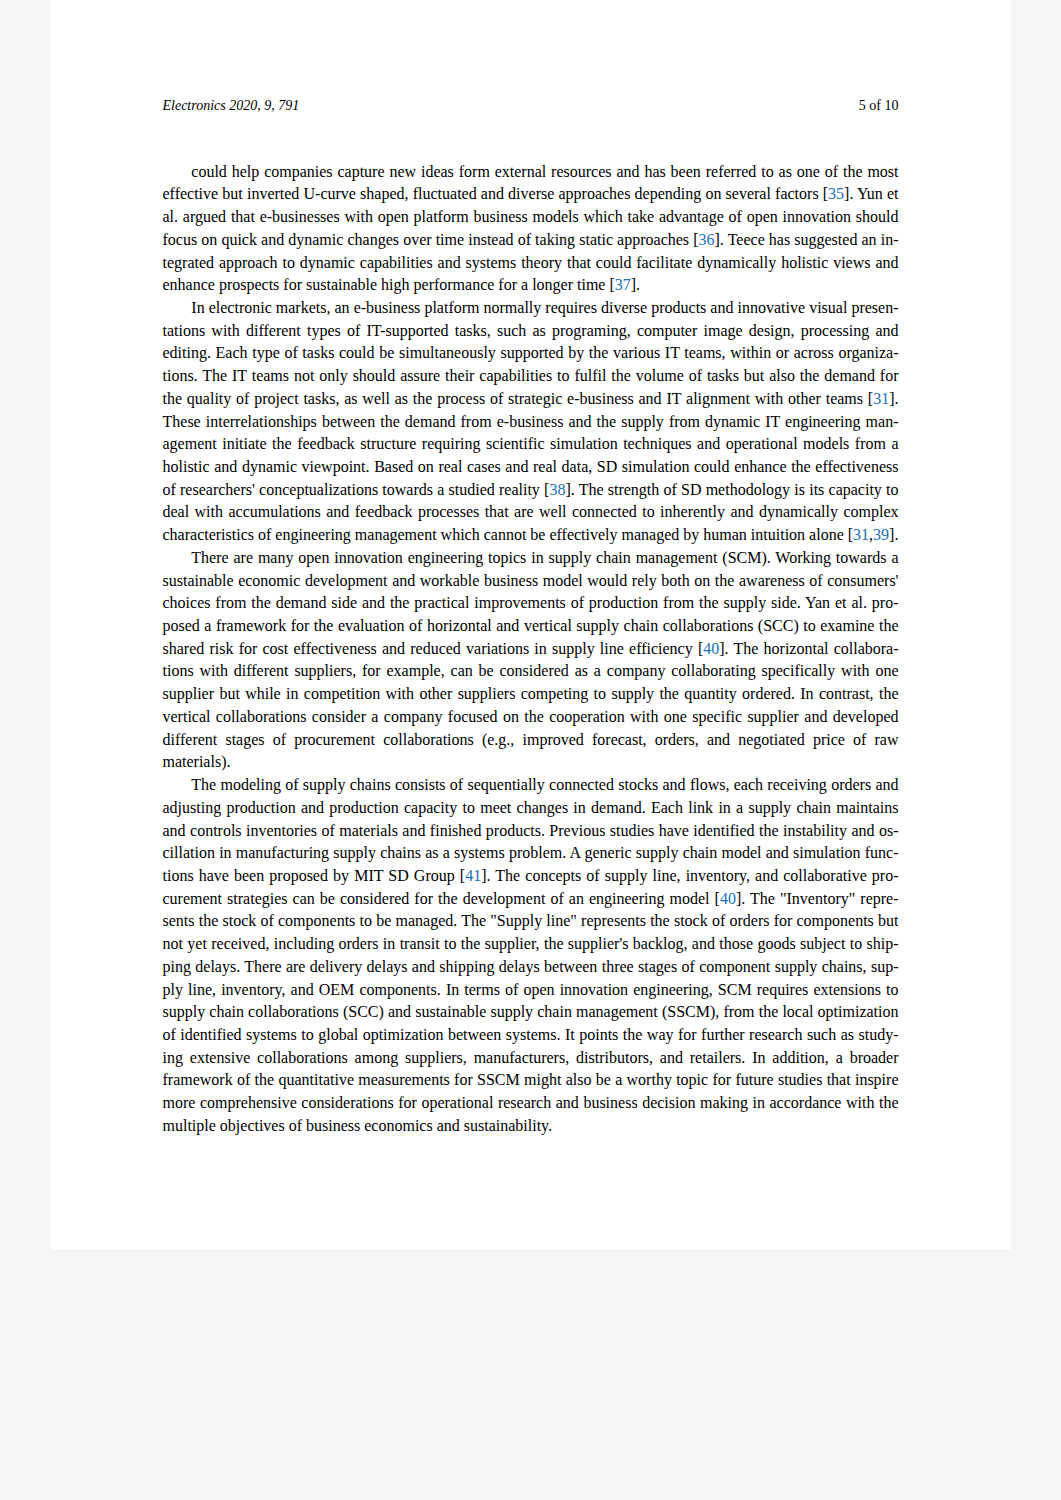Electronics 2020, 9, 791 5 of 10
could help companies capture new ideas form external resources and has been referred to as one of the most effective but inverted U-curve shaped, fluctuated and diverse approaches depending on several factors [35]. Yun et al. argued that e-businesses with open platform business models which take advantage of open innovation should focus on quick and dynamic changes over time instead of taking static approaches [36]. Teece has suggested an integrated approach to dynamic capabilities and systems theory that could facilitate dynamically holistic views and enhance prospects for sustainable high performance for a longer time [37].
In electronic markets, an e-business platform normally requires diverse products and innovative visual presentations with different types of IT-supported tasks, such as programing, computer image design, processing and editing. Each type of tasks could be simultaneously supported by the various IT teams, within or across organizations. The IT teams not only should assure their capabilities to fulfil the volume of tasks but also the demand for the quality of project tasks, as well as the process of strategic e-business and IT alignment with other teams [31]. These interrelationships between the demand from e-business and the supply from dynamic IT engineering management initiate the feedback structure requiring scientific simulation techniques and operational models from a holistic and dynamic viewpoint. Based on real cases and real data, SD simulation could enhance the effectiveness of researchers' conceptualizations towards a studied reality [38]. The strength of SD methodology is its capacity to deal with accumulations and feedback processes that are well connected to inherently and dynamically complex characteristics of engineering management which cannot be effectively managed by human intuition alone [31,39].
There are many open innovation engineering topics in supply chain management (SCM). Working towards a sustainable economic development and workable business model would rely both on the awareness of consumers' choices from the demand side and the practical improvements of production from the supply side. Yan et al. proposed a framework for the evaluation of horizontal and vertical supply chain collaborations (SCC) to examine the shared risk for cost effectiveness and reduced variations in supply line efficiency [40]. The horizontal collaborations with different suppliers, for example, can be considered as a company collaborating specifically with one supplier but while in competition with other suppliers competing to supply the quantity ordered. In contrast, the vertical collaborations consider a company focused on the cooperation with one specific supplier and developed different stages of procurement collaborations (e.g., improved forecast, orders, and negotiated price of raw materials).
The modeling of supply chains consists of sequentially connected stocks and flows, each receiving orders and adjusting production and production capacity to meet changes in demand. Each link in a supply chain maintains and controls inventories of materials and finished products. Previous studies have identified the instability and oscillation in manufacturing supply chains as a systems problem. A generic supply chain model and simulation functions have been proposed by MIT SD Group [41]. The concepts of supply line, inventory, and collaborative procurement strategies can be considered for the development of an engineering model [40]. The "Inventory" represents the stock of components to be managed. The "Supply line" represents the stock of orders for components but not yet received, including orders in transit to the supplier, the supplier's backlog, and those goods subject to shipping delays. There are delivery delays and shipping delays between three stages of component supply chains, supply line, inventory, and OEM components. In terms of open innovation engineering, SCM requires extensions to supply chain collaborations (SCC) and sustainable supply chain management (SSCM), from the local optimization of identified systems to global optimization between systems. It points the way for further research such as studying extensive collaborations among suppliers, manufacturers, distributors, and retailers. In addition, a broader framework of the quantitative measurements for SSCM might also be a worthy topic for future studies that inspire more comprehensive considerations for operational research and business decision making in accordance with the multiple objectives of business economics and sustainability.